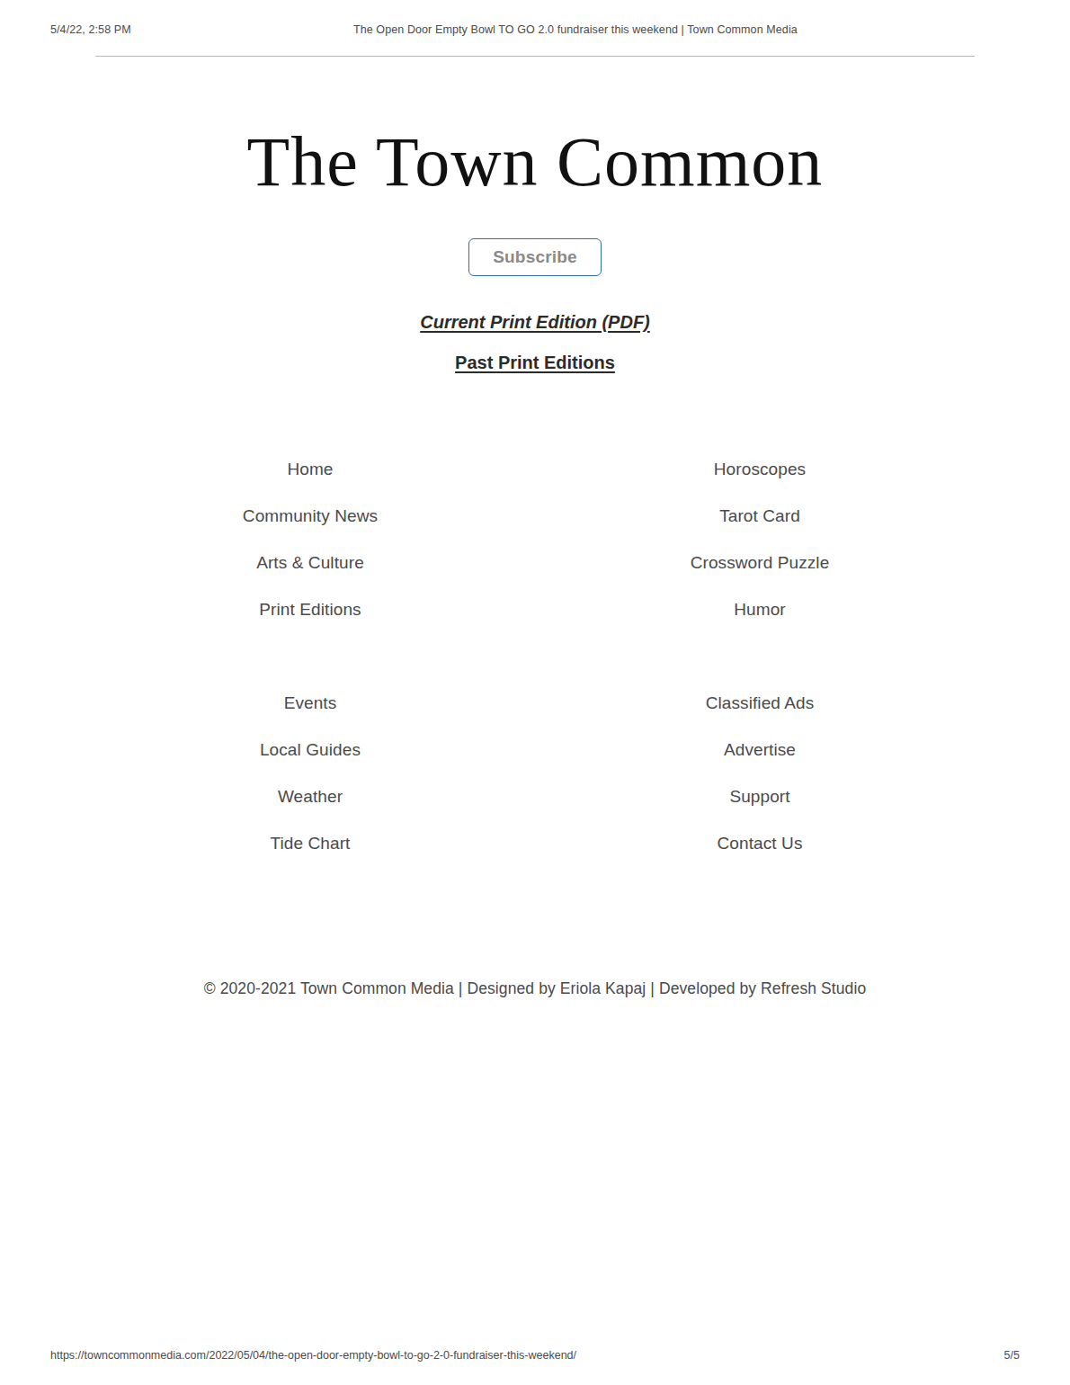5/4/22, 2:58 PM The Open Door Empty Bowl TO GO 2.0 fundraiser this weekend | Town Common Media
The Town Common
Subscribe
Current Print Edition (PDF)
Past Print Editions
Home
Community News
Arts & Culture
Print Editions
Events
Local Guides
Weather
Tide Chart
Horoscopes
Tarot Card
Crossword Puzzle
Humor
Classified Ads
Advertise
Support
Contact Us
© 2020-2021 Town Common Media | Designed by Eriola Kapaj | Developed by Refresh Studio
https://towncommonmedia.com/2022/05/04/the-open-door-empty-bowl-to-go-2-0-fundraiser-this-weekend/ 5/5